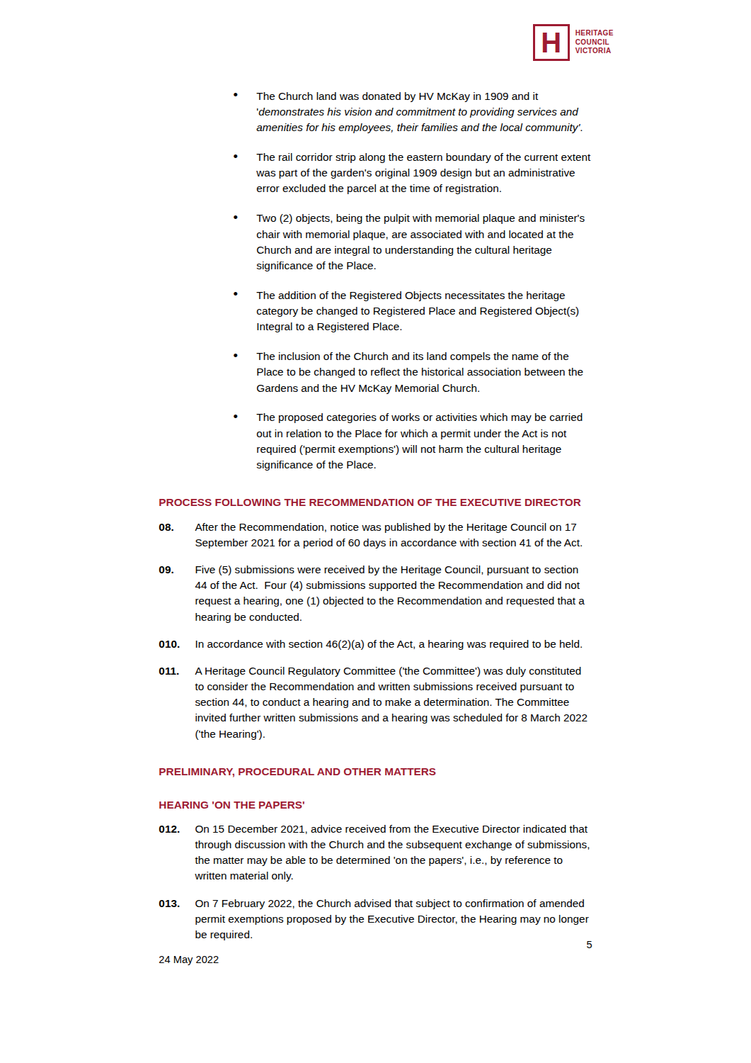H
Heritage
Council
Victoria
The Church land was donated by HV McKay in 1909 and it 'demonstrates his vision and commitment to providing services and amenities for his employees, their families and the local community'.
The rail corridor strip along the eastern boundary of the current extent was part of the garden's original 1909 design but an administrative error excluded the parcel at the time of registration.
Two (2) objects, being the pulpit with memorial plaque and minister's chair with memorial plaque, are associated with and located at the Church and are integral to understanding the cultural heritage significance of the Place.
The addition of the Registered Objects necessitates the heritage category be changed to Registered Place and Registered Object(s) Integral to a Registered Place.
The inclusion of the Church and its land compels the name of the Place to be changed to reflect the historical association between the Gardens and the HV McKay Memorial Church.
The proposed categories of works or activities which may be carried out in relation to the Place for which a permit under the Act is not required ('permit exemptions') will not harm the cultural heritage significance of the Place.
Process following the recommendation of the Executive Director
08. After the Recommendation, notice was published by the Heritage Council on 17 September 2021 for a period of 60 days in accordance with section 41 of the Act.
09. Five (5) submissions were received by the Heritage Council, pursuant to section 44 of the Act. Four (4) submissions supported the Recommendation and did not request a hearing, one (1) objected to the Recommendation and requested that a hearing be conducted.
010. In accordance with section 46(2)(a) of the Act, a hearing was required to be held.
011. A Heritage Council Regulatory Committee ('the Committee') was duly constituted to consider the Recommendation and written submissions received pursuant to section 44, to conduct a hearing and to make a determination. The Committee invited further written submissions and a hearing was scheduled for 8 March 2022 ('the Hearing').
Preliminary, procedural and other matters
Hearing 'on the papers'
012. On 15 December 2021, advice received from the Executive Director indicated that through discussion with the Church and the subsequent exchange of submissions, the matter may be able to be determined 'on the papers', i.e., by reference to written material only.
013. On 7 February 2022, the Church advised that subject to confirmation of amended permit exemptions proposed by the Executive Director, the Hearing may no longer be required.
5
24 May 2022